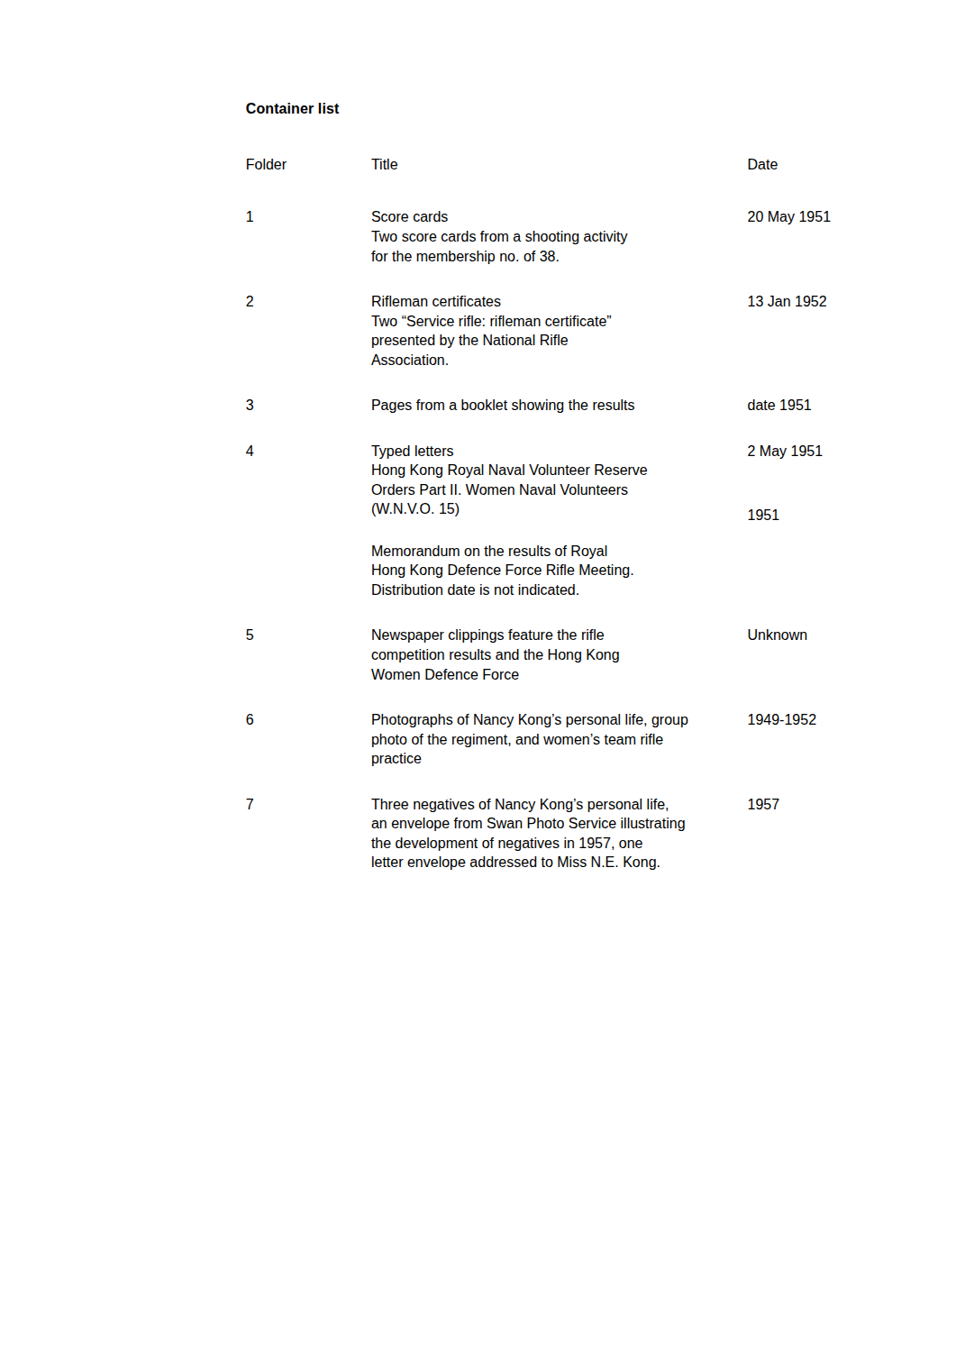Container list
| Folder | Title | Date |
| 1 | Score cards Two score cards from a shooting activity for the membership no. of 38. | 20 May 1951 |
| 2 | Rifleman certificates Two “Service rifle: rifleman certificate” presented by the National Rifle Association. | 13 Jan 1952 |
| 3 | Pages from a booklet showing the results | date 1951 |
| 4 | Typed letters Hong Kong Royal Naval Volunteer Reserve Orders Part II. Women Naval Volunteers (W.N.V.O. 15) Memorandum on the results of Royal Hong Kong Defence Force Rifle Meeting. Distribution date is not indicated. | 2 May 1951 1951 |
| 5 | Newspaper clippings feature the rifle competition results and the Hong Kong Women Defence Force | Unknown |
| 6 | Photographs of Nancy Kong’s personal life, group photo of the regiment, and women’s team rifle practice | 1949-1952 |
| 7 | Three negatives of Nancy Kong’s personal life, an envelope from Swan Photo Service illustrating the development of negatives in 1957, one letter envelope addressed to Miss N.E. Kong. | 1957 |